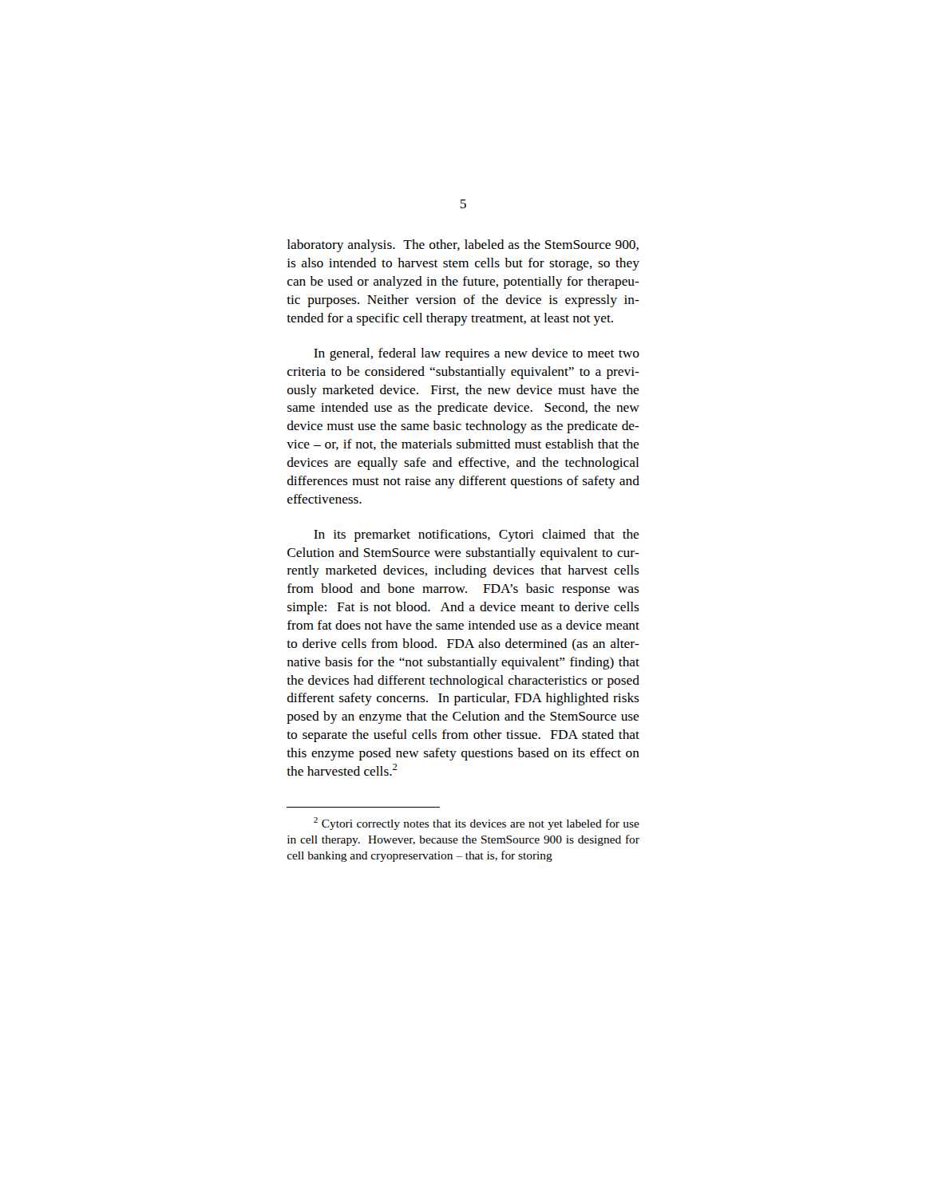5
laboratory analysis. The other, labeled as the StemSource 900, is also intended to harvest stem cells but for storage, so they can be used or analyzed in the future, potentially for therapeutic purposes. Neither version of the device is expressly intended for a specific cell therapy treatment, at least not yet.
In general, federal law requires a new device to meet two criteria to be considered “substantially equivalent” to a previously marketed device. First, the new device must have the same intended use as the predicate device. Second, the new device must use the same basic technology as the predicate device – or, if not, the materials submitted must establish that the devices are equally safe and effective, and the technological differences must not raise any different questions of safety and effectiveness.
In its premarket notifications, Cytori claimed that the Celution and StemSource were substantially equivalent to currently marketed devices, including devices that harvest cells from blood and bone marrow. FDA’s basic response was simple: Fat is not blood. And a device meant to derive cells from fat does not have the same intended use as a device meant to derive cells from blood. FDA also determined (as an alternative basis for the “not substantially equivalent” finding) that the devices had different technological characteristics or posed different safety concerns. In particular, FDA highlighted risks posed by an enzyme that the Celution and the StemSource use to separate the useful cells from other tissue. FDA stated that this enzyme posed new safety questions based on its effect on the harvested cells.2
2 Cytori correctly notes that its devices are not yet labeled for use in cell therapy. However, because the StemSource 900 is designed for cell banking and cryopreservation – that is, for storing